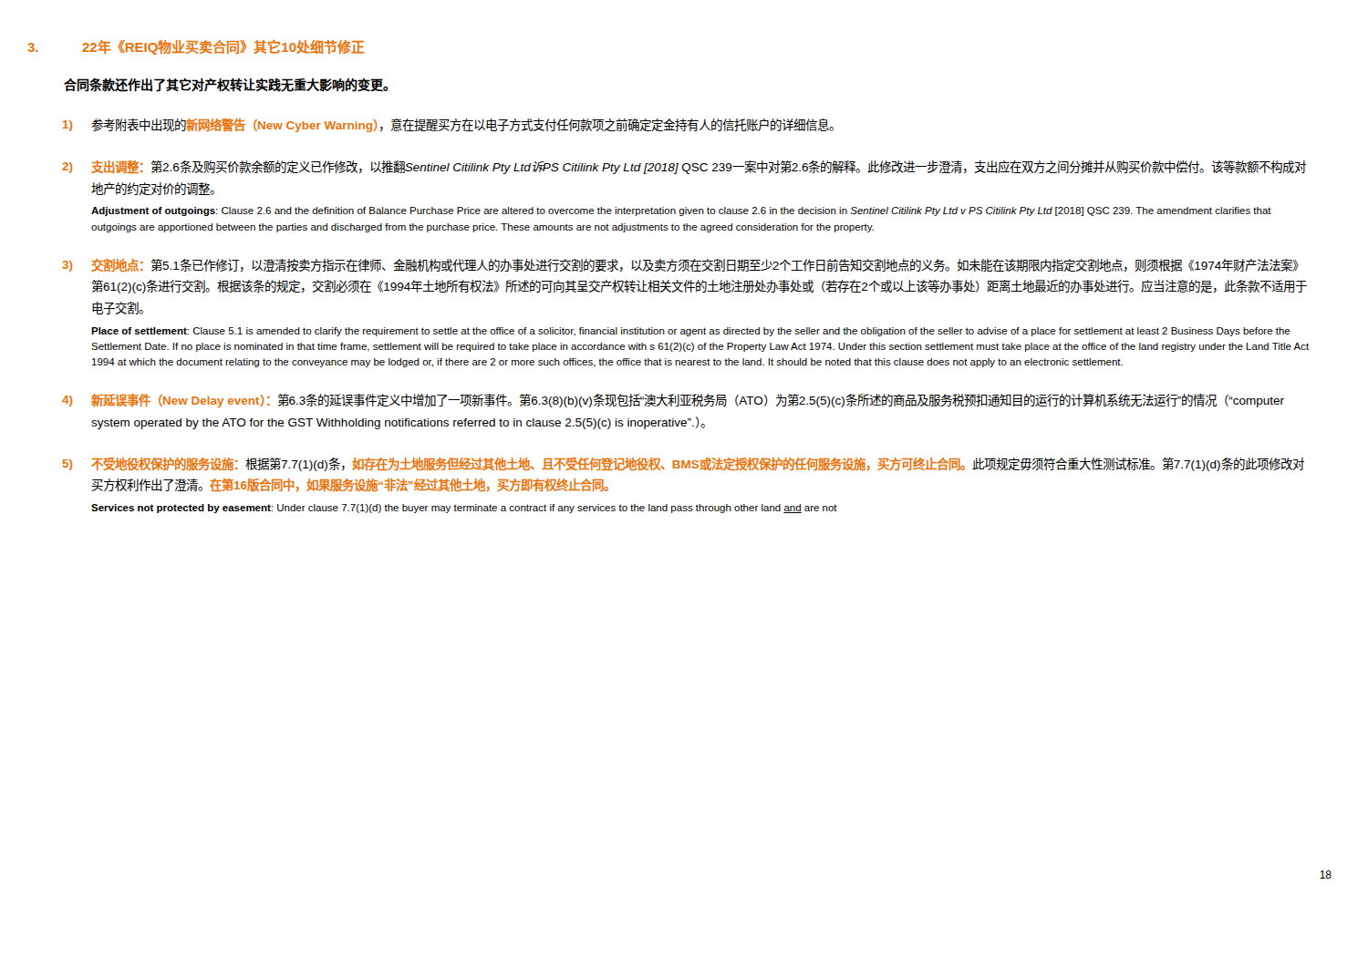3. 22年《REIQ物业买卖合同》其它10处细节修正
合同条款还作出了其它对产权转让实践无重大影响的变更。
参考附表中出现的新网络警告（New Cyber Warning），意在提醒买方在以电子方式支付任何款项之前确定定金持有人的信托账户的详细信息。
支出调整：第2.6条及购买价款余额的定义已作修改，以推翻Sentinel Citilink Pty Ltd诉PS Citilink Pty Ltd [2018] QSC 239一案中对第2.6条的解释。此修改进一步澄清，支出应在双方之间分摊并从购买价款中偿付。该等款额不构成对地产的约定对价的调整。
Adjustment of outgoings: Clause 2.6 and the definition of Balance Purchase Price are altered to overcome the interpretation given to clause 2.6 in the decision in Sentinel Citilink Pty Ltd v PS Citilink Pty Ltd [2018] QSC 239. The amendment clarifies that outgoings are apportioned between the parties and discharged from the purchase price. These amounts are not adjustments to the agreed consideration for the property.
交割地点：第5.1条已作修订，以澄清按卖方指示在律师、金融机构或代理人的办事处进行交割的要求，以及卖方须在交割日期至少2个工作日前告知交割地点的义务。如未能在该期限内指定交割地点，则须根据《1974年财产法法案》第61(2)(c)条进行交割。根据该条的规定，交割必须在《1994年土地所有权法》所述的可向其呈交产权转让相关文件的土地注册处办事处或（若存在2个或以上该等办事处）距离土地最近的办事处进行。应当注意的是，此条款不适用于电子交割。
Place of settlement: Clause 5.1 is amended to clarify the requirement to settle at the office of a solicitor, financial institution or agent as directed by the seller and the obligation of the seller to advise of a place for settlement at least 2 Business Days before the Settlement Date. If no place is nominated in that time frame, settlement will be required to take place in accordance with s 61(2)(c) of the Property Law Act 1974. Under this section settlement must take place at the office of the land registry under the Land Title Act 1994 at which the document relating to the conveyance may be lodged or, if there are 2 or more such offices, the office that is nearest to the land. It should be noted that this clause does not apply to an electronic settlement.
新延误事件（New Delay event）：第6.3条的延误事件定义中增加了一项新事件。第6.3(8)(b)(v)条现包括“澳大利亚税务局（ATO）为第2.5(5)(c)条所述的商品及服务税预扣通知目的运行的计算机系统无法运行”的情况（“computer system operated by the ATO for the GST Withholding notifications referred to in clause 2.5(5)(c) is inoperative”.）。
不受地役权保护的服务设施：根据第7.7(1)(d)条，如存在为土地服务但经过其他土地、且不受任何登记地役权、BMS或法定授权保护的任何服务设施，买方可终止合同。此项规定毋须符合重大性测试标准。第7.7(1)(d)条的此项修改对买方权利作出了澄清。在第16版合同中，如果服务设施“非法”经过其他土地，买方即有权终止合同。
Services not protected by easement: Under clause 7.7(1)(d) the buyer may terminate a contract if any services to the land pass through other land and are not
18